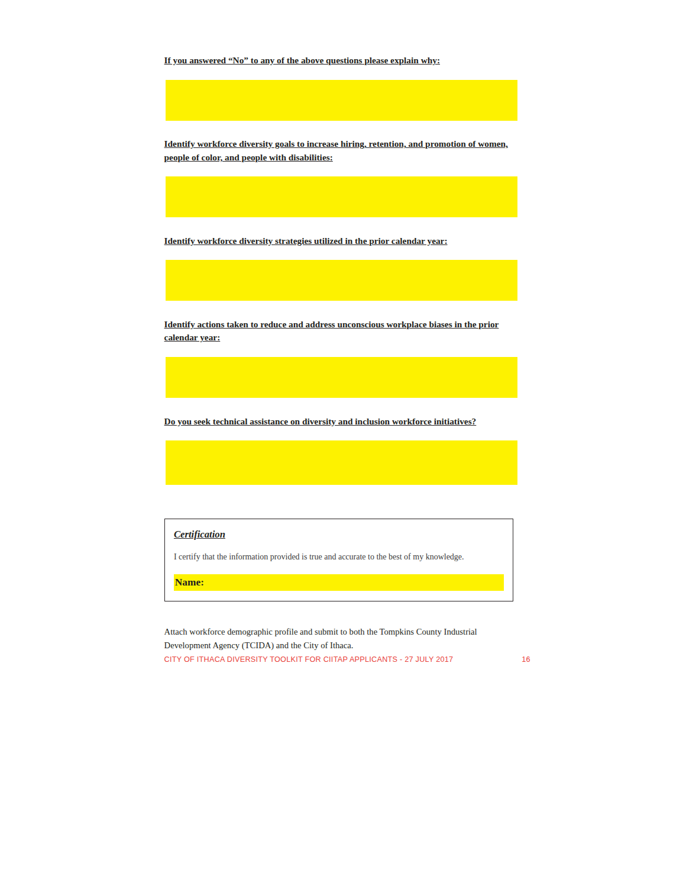If you answered “No” to any of the above questions please explain why:
Identify workforce diversity goals to increase hiring, retention, and promotion of women, people of color, and people with disabilities:
Identify workforce diversity strategies utilized in the prior calendar year:
Identify actions taken to reduce and address unconscious workplace biases in the prior calendar year:
Do you seek technical assistance on diversity and inclusion workforce initiatives?
Certification
I certify that the information provided is true and accurate to the best of my knowledge.
Name:
Attach workforce demographic profile and submit to both the Tompkins County Industrial Development Agency (TCIDA) and the City of Ithaca.
CITY OF ITHACA DIVERSITY TOOLKIT FOR CIITAP APPLICANTS - 27 JULY 2017 16